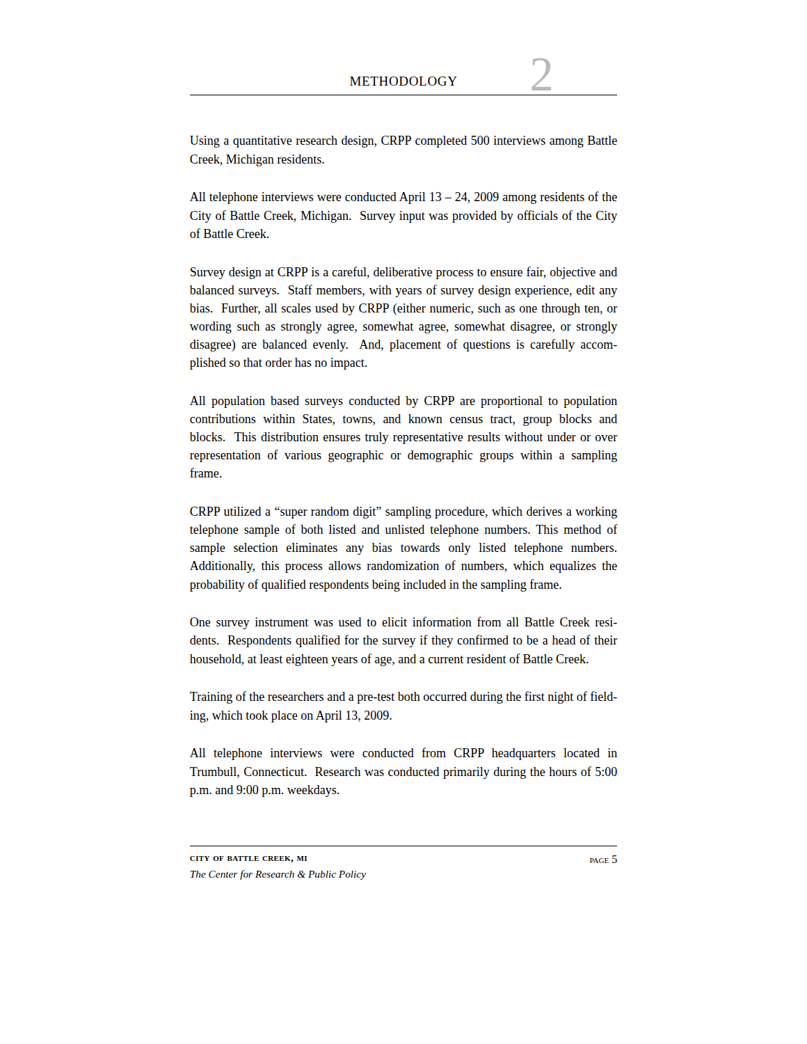2
Methodology
Using a quantitative research design, CRPP completed 500 interviews among Battle Creek, Michigan residents.
All telephone interviews were conducted April 13 – 24, 2009 among residents of the City of Battle Creek, Michigan. Survey input was provided by officials of the City of Battle Creek.
Survey design at CRPP is a careful, deliberative process to ensure fair, objective and balanced surveys. Staff members, with years of survey design experience, edit any bias. Further, all scales used by CRPP (either numeric, such as one through ten, or wording such as strongly agree, somewhat agree, somewhat disagree, or strongly disagree) are balanced evenly. And, placement of questions is carefully accomplished so that order has no impact.
All population based surveys conducted by CRPP are proportional to population contributions within States, towns, and known census tract, group blocks and blocks. This distribution ensures truly representative results without under or over representation of various geographic or demographic groups within a sampling frame.
CRPP utilized a “super random digit” sampling procedure, which derives a working telephone sample of both listed and unlisted telephone numbers. This method of sample selection eliminates any bias towards only listed telephone numbers. Additionally, this process allows randomization of numbers, which equalizes the probability of qualified respondents being included in the sampling frame.
One survey instrument was used to elicit information from all Battle Creek residents. Respondents qualified for the survey if they confirmed to be a head of their household, at least eighteen years of age, and a current resident of Battle Creek.
Training of the researchers and a pre-test both occurred during the first night of fielding, which took place on April 13, 2009.
All telephone interviews were conducted from CRPP headquarters located in Trumbull, Connecticut. Research was conducted primarily during the hours of 5:00 p.m. and 9:00 p.m. weekdays.
City of Battle Creek, MI
The Center for Research & Public Policy
Page 5